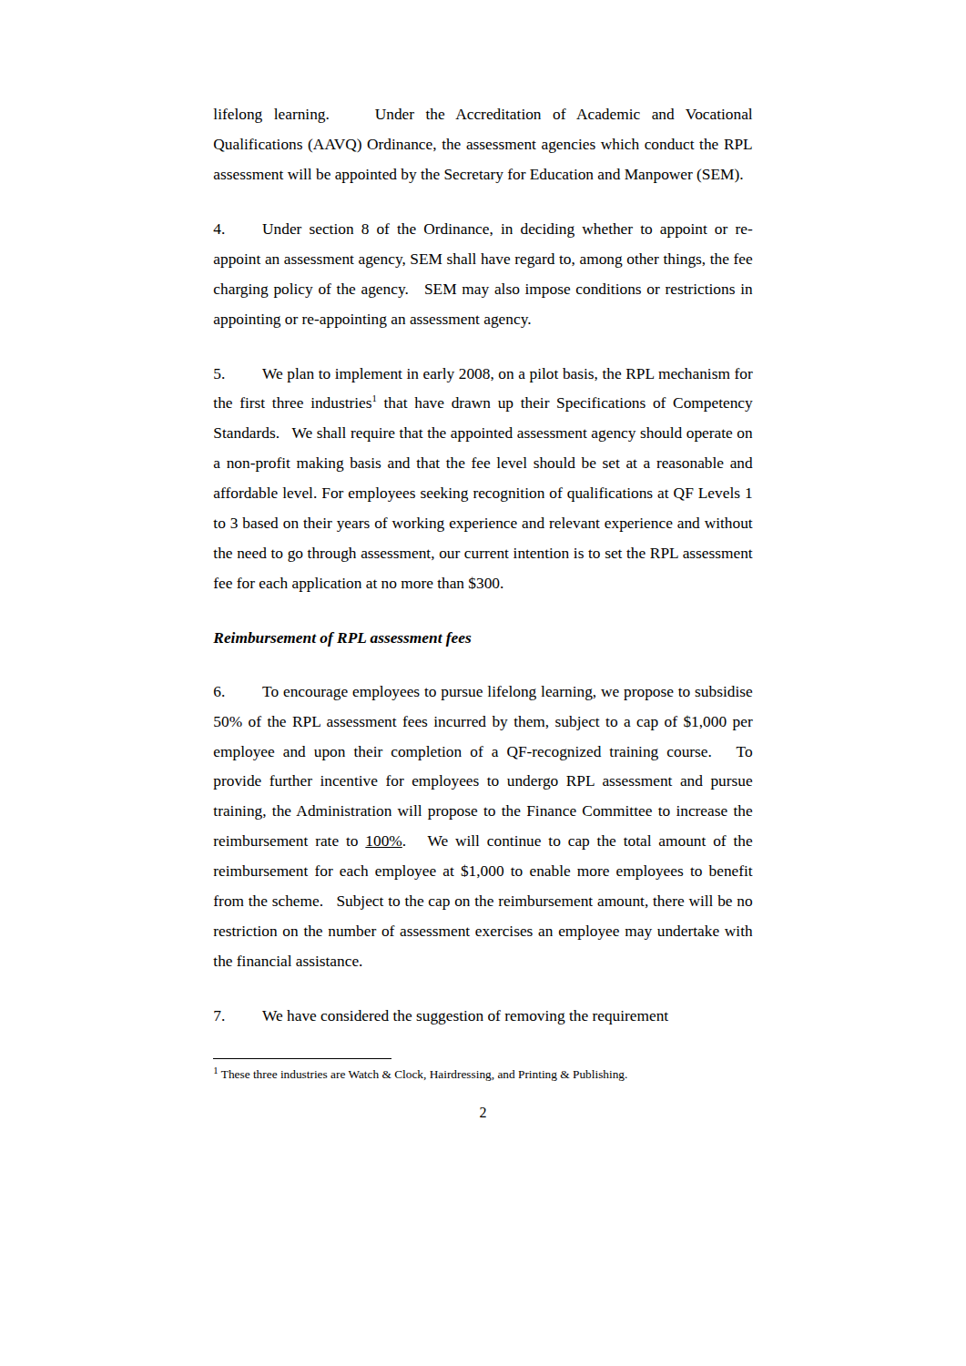lifelong learning. Under the Accreditation of Academic and Vocational Qualifications (AAVQ) Ordinance, the assessment agencies which conduct the RPL assessment will be appointed by the Secretary for Education and Manpower (SEM).
4. Under section 8 of the Ordinance, in deciding whether to appoint or re-appoint an assessment agency, SEM shall have regard to, among other things, the fee charging policy of the agency. SEM may also impose conditions or restrictions in appointing or re-appointing an assessment agency.
5. We plan to implement in early 2008, on a pilot basis, the RPL mechanism for the first three industries1 that have drawn up their Specifications of Competency Standards. We shall require that the appointed assessment agency should operate on a non-profit making basis and that the fee level should be set at a reasonable and affordable level. For employees seeking recognition of qualifications at QF Levels 1 to 3 based on their years of working experience and relevant experience and without the need to go through assessment, our current intention is to set the RPL assessment fee for each application at no more than $300.
Reimbursement of RPL assessment fees
6. To encourage employees to pursue lifelong learning, we propose to subsidise 50% of the RPL assessment fees incurred by them, subject to a cap of $1,000 per employee and upon their completion of a QF-recognized training course. To provide further incentive for employees to undergo RPL assessment and pursue training, the Administration will propose to the Finance Committee to increase the reimbursement rate to 100%. We will continue to cap the total amount of the reimbursement for each employee at $1,000 to enable more employees to benefit from the scheme. Subject to the cap on the reimbursement amount, there will be no restriction on the number of assessment exercises an employee may undertake with the financial assistance.
7. We have considered the suggestion of removing the requirement
1 These three industries are Watch & Clock, Hairdressing, and Printing & Publishing.
2